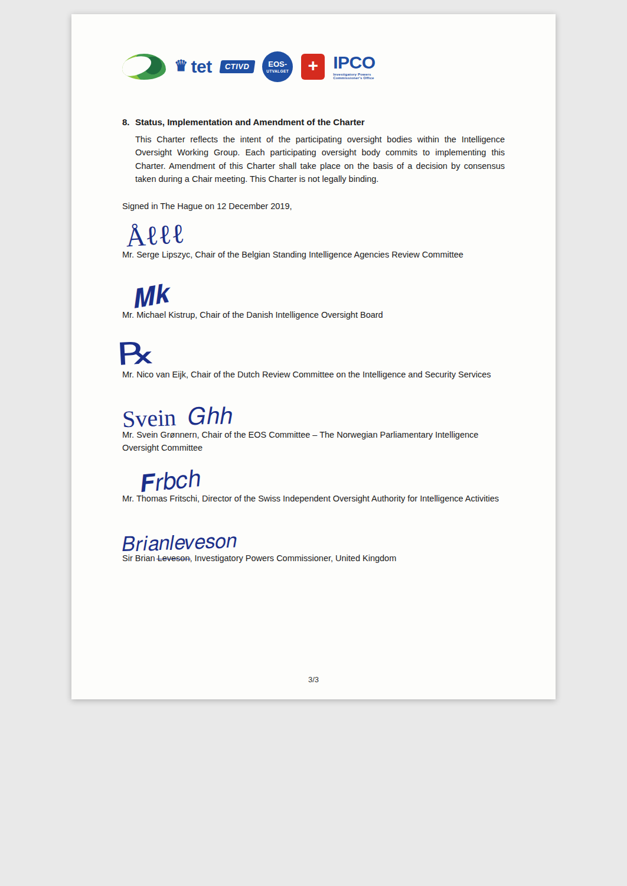♛tet
CT IVD
EOS-UTVALGET
+
IPCO Investigatory Powers
Commissioner's Office
8. Status, Implementation and Amendment of the Charter
This Charter reflects the intent of the participating oversight bodies within the Intelligence Oversight Working Group. Each participating oversight body commits to implementing this Charter. Amendment of this Charter shall take place on the basis of a decision by consensus taken during a Chair meeting. This Charter is not legally binding.
Signed in The Hague on 12 December 2019,
Åℓℓℓ
Mr. Serge Lipszyc, Chair of the Belgian Standing Intelligence Agencies Review Committee
𝑴𝒌
Mr. Michael Kistrup, Chair of the Danish Intelligence Oversight Board
℞
Mr. Nico van Eijk, Chair of the Dutch Review Committee on the Intelligence and Security Services
Svein 𝐺ℎℎ
Mr. Svein Grønnern, Chair of the EOS Committee – The Norwegian Parliamentary Intelligence
Oversight Committee
𝑭𝑟𝑏𝑐ℎ
Mr. Thomas Fritschi, Director of the Swiss Independent Oversight Authority for Intelligence Activities
𝐵𝑟𝑖𝑎𝑛𝑙𝑒𝑣𝑒𝑠𝑜𝑛
Sir Brian Leveson, Investigatory Powers Commissioner, United Kingdom
3/3